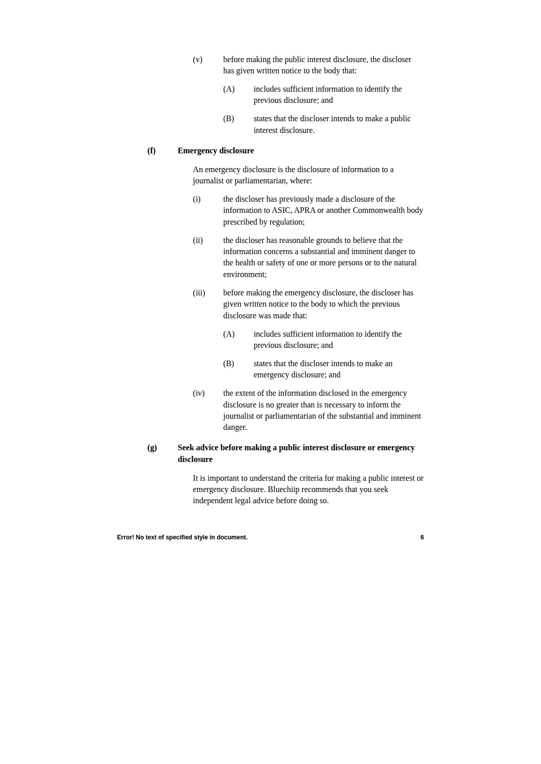(v)
before making the public interest disclosure, the discloser has given written notice to the body that:
(A)
includes sufficient information to identify the previous disclosure; and
(B)
states that the discloser intends to make a public interest disclosure.
(f)
Emergency disclosure
An emergency disclosure is the disclosure of information to a journalist or parliamentarian, where:
(i)
the discloser has previously made a disclosure of the information to ASIC, APRA or another Commonwealth body prescribed by regulation;
(ii)
the discloser has reasonable grounds to believe that the information concerns a substantial and imminent danger to the health or safety of one or more persons or to the natural environment;
(iii)
before making the emergency disclosure, the discloser has given written notice to the body to which the previous disclosure was made that:
(A)
includes sufficient information to identify the previous disclosure; and
(B)
states that the discloser intends to make an emergency disclosure; and
(iv)
the extent of the information disclosed in the emergency disclosure is no greater than is necessary to inform the journalist or parliamentarian of the substantial and imminent danger.
(g)
Seek advice before making a public interest disclosure or emergency disclosure
It is important to understand the criteria for making a public interest or emergency disclosure. Bluechiip recommends that you seek independent legal advice before doing so.
Error! No text of specified style in document.
6